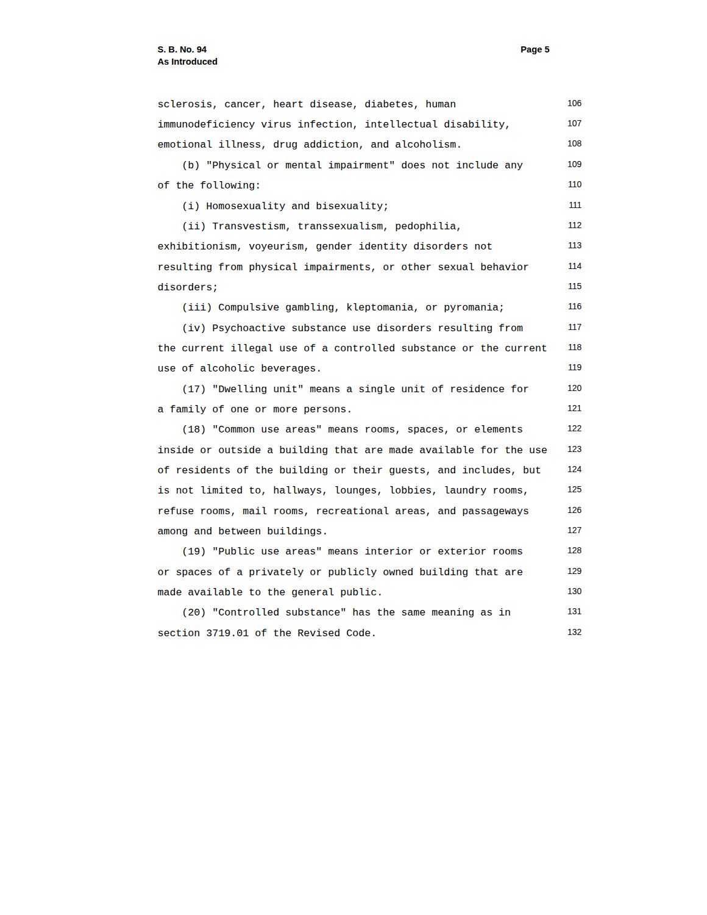S. B. No. 94
As Introduced
Page 5
sclerosis, cancer, heart disease, diabetes, human106
immunodeficiency virus infection, intellectual disability,107
emotional illness, drug addiction, and alcoholism.108
(b) "Physical or mental impairment" does not include any109
of the following:110
(i) Homosexuality and bisexuality;111
(ii) Transvestism, transsexualism, pedophilia,112
exhibitionism, voyeurism, gender identity disorders not113
resulting from physical impairments, or other sexual behavior114
disorders;115
(iii) Compulsive gambling, kleptomania, or pyromania;116
(iv) Psychoactive substance use disorders resulting from117
the current illegal use of a controlled substance or the current118
use of alcoholic beverages.119
(17) "Dwelling unit" means a single unit of residence for120
a family of one or more persons.121
(18) "Common use areas" means rooms, spaces, or elements122
inside or outside a building that are made available for the use123
of residents of the building or their guests, and includes, but124
is not limited to, hallways, lounges, lobbies, laundry rooms,125
refuse rooms, mail rooms, recreational areas, and passageways126
among and between buildings.127
(19) "Public use areas" means interior or exterior rooms128
or spaces of a privately or publicly owned building that are129
made available to the general public.130
(20) "Controlled substance" has the same meaning as in131
section 3719.01 of the Revised Code.132